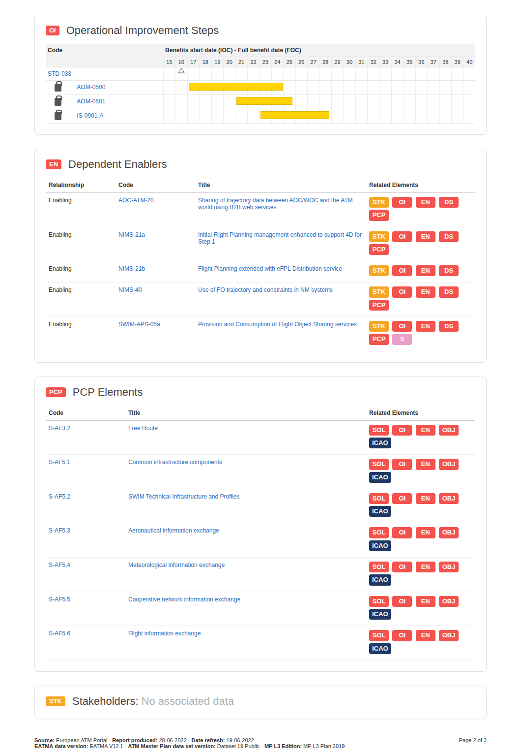OI Operational Improvement Steps
| Code | Benefits start date (IOC) - Full benefit date (FOC) |
| --- | --- |
| 15 | 16 | 17 | 18 | 19 | 20 | 21 | 22 | 23 | 24 | 25 | 26 | 27 | 28 | 29 | 30 | 31 | 32 | 33 | 34 | 35 | 36 | 37 | 38 | 39 | 40 |
| STD-033 | | | | | | | | | | | | | | | | | | | | | | | | | | |
| AOM-0500 | | | | | | | | | | | | | | | | | | | | | | | | | | |
| AOM-0501 | | | | | | | | | | | | | | | | | | | | | | | | | | |
| IS-0901-A | | | | | | | | | | | | | | | | | | | | | | | | | | |
EN Dependent Enablers
| Relationship | Code | Title | Related Elements |
| --- | --- | --- | --- |
| Enabling | AOC-ATM-20 | Sharing of trajectory data between AOC/WOC and the ATM world using B2B web services | STK OI EN DS PCP |
| Enabling | NIMS-21a | Initial Flight Planning management enhanced to support 4D for Step 1 | STK OI EN DS PCP |
| Enabling | NIMS-21b | Flight Planning extended with eFPL Distribution service | STK OI EN DS |
| Enabling | NIMS-40 | Use of FO trajectory and constraints in NM systems | STK OI EN DS PCP |
| Enabling | SWIM-APS-05a | Provision and Consumption of Flight Object Sharing services | STK OI EN DS PCP S |
PCP PCP Elements
| Code | Title | Related Elements |
| --- | --- | --- |
| S-AF3.2 | Free Route | SOL OI EN OBJ ICAO |
| S-AF5.1 | Common infrastructure components | SOL OI EN OBJ ICAO |
| S-AF5.2 | SWIM Technical Infrastructure and Profiles | SOL OI EN OBJ ICAO |
| S-AF5.3 | Aeronautical information exchange | SOL OI EN OBJ ICAO |
| S-AF5.4 | Meteorological information exchange | SOL OI EN OBJ ICAO |
| S-AF5.5 | Cooperative network information exchange | SOL OI EN OBJ ICAO |
| S-AF5.6 | Flight information exchange | SOL OI EN OBJ ICAO |
STK Stakeholders: No associated data
Source: European ATM Portal - Report produced: 28-06-2022 - Date refresh: 19-06-2022
EATMA data version: EATMA V12.1 - ATM Master Plan data set version: Dataset 19 Public - MP L3 Edition: MP L3 Plan 2019
Page 2 of 3